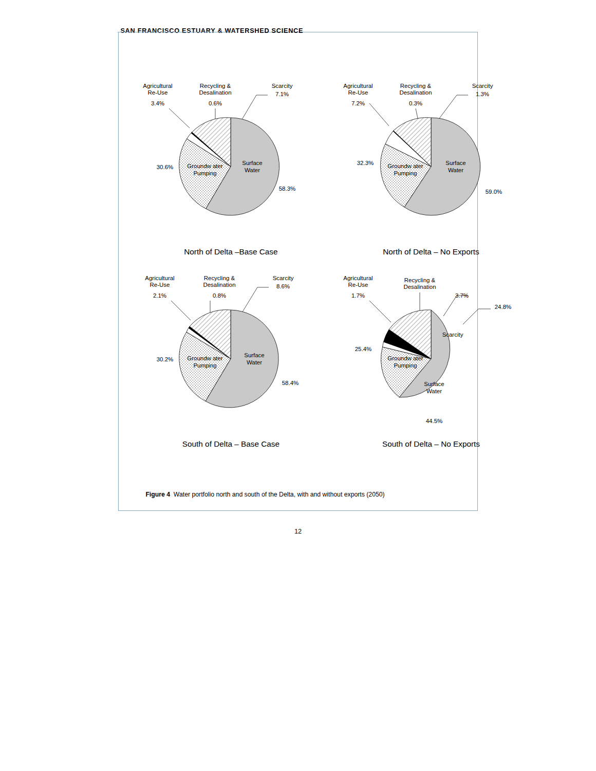SAN FRANCISCO ESTUARY & WATERSHED SCIENCE
Agricultural Re-Use 3.4% Recycling & Desalination 0.6% Scarcity 7.1% Surface Water 58.3% Groundw ater Pumping 30.6%
North of Delta –Base Case
Agricultural Re-Use 7.2% Recycling & Desalination 0.3% Scarcity 1.3% Surface Water 59.0% Groundw ater Pumping 32.3%
North of Delta – No Exports
Agricultural Re-Use 2.1% Recycling & Desalination 0.8% Scarcity 8.6% Surface Water 58.4% Groundw ater Pumping 30.2%
South of Delta – Base Case
Agricultural Re-Use 1.7% Recycling & Desalination 3.7% 24.8% Scarcity Groundw ater Pumping 25.4% Surface Water 44.5%
South of Delta – No Exports
Figure 4 Water portfolio north and south of the Delta, with and without exports (2050)
12